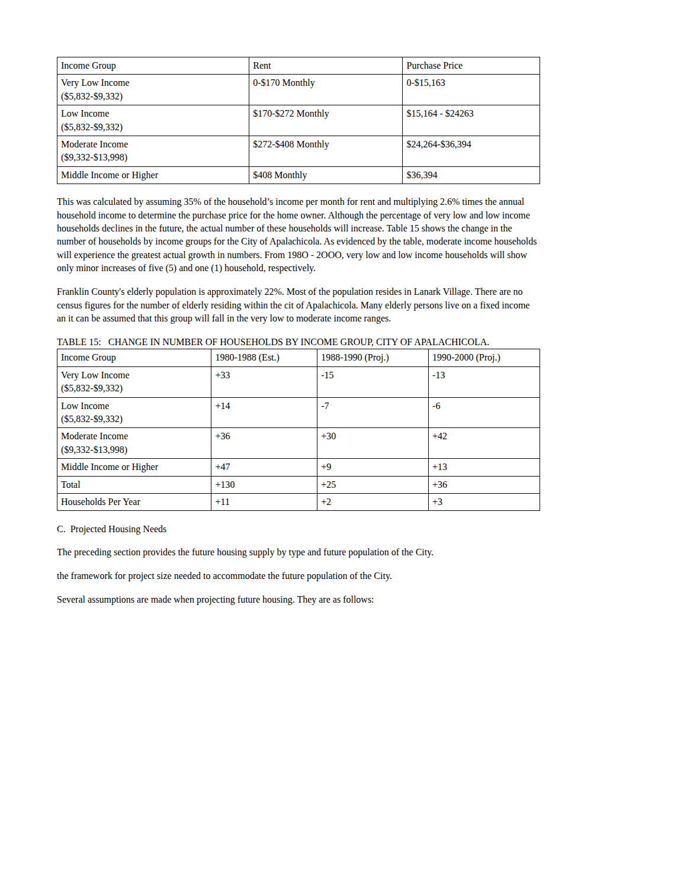| Income Group | Rent | Purchase Price |
| Very Low Income ($5,832-$9,332) | 0-$170 Monthly | 0-$15,163 |
| Low Income ($5,832-$9,332) | $170-$272 Monthly | $15,164 - $24263 |
| Moderate Income ($9,332-$13,998) | $272-$408 Monthly | $24,264-$36,394 |
| Middle Income or Higher | $408 Monthly | $36,394 |
This was calculated by assuming 35% of the household’s income per month for rent and multiplying 2.6% times the annual household income to determine the purchase price for the home owner. Although the percentage of very low and low income households declines in the future, the actual number of these households will increase. Table 15 shows the change in the number of households by income groups for the City of Apalachicola. As evidenced by the table, moderate income households will experience the greatest actual growth in numbers. From 198O - 2OOO, very low and low income households will show only minor increases of five (5) and one (1) household, respectively.
Franklin County's elderly population is approximately 22%. Most of the population resides in Lanark Village. There are no census figures for the number of elderly residing within the cit of Apalachicola. Many elderly persons live on a fixed income an it can be assumed that this group will fall in the very low to moderate income ranges.
TABLE 15: CHANGE IN NUMBER OF HOUSEHOLDS BY INCOME GROUP, CITY OF APALACHICOLA.
| Income Group | 1980-1988 (Est.) | 1988-1990 (Proj.) | 1990-2000 (Proj.) |
| Very Low Income ($5,832-$9,332) | +33 | -15 | -13 |
| Low Income ($5,832-$9,332) | +14 | -7 | -6 |
| Moderate Income ($9,332-$13,998) | +36 | +30 | +42 |
| Middle Income or Higher | +47 | +9 | +13 |
| Total | +130 | +25 | +36 |
| Households Per Year | +11 | +2 | +3 |
C. Projected Housing Needs
The preceding section provides the future housing supply by type and future population of the City.
the framework for project size needed to accommodate the future population of the City.
Several assumptions are made when projecting future housing. They are as follows: